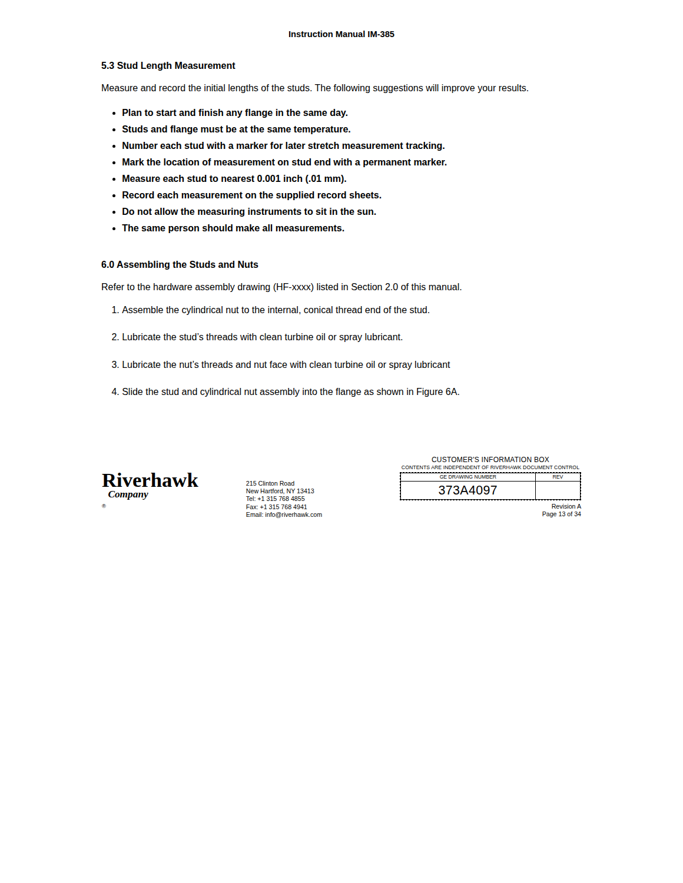Instruction Manual IM-385
5.3 Stud Length Measurement
Measure and record the initial lengths of the studs. The following suggestions will improve your results.
Plan to start and finish any flange in the same day.
Studs and flange must be at the same temperature.
Number each stud with a marker for later stretch measurement tracking.
Mark the location of measurement on stud end with a permanent marker.
Measure each stud to nearest 0.001 inch (.01 mm).
Record each measurement on the supplied record sheets.
Do not allow the measuring instruments to sit in the sun.
The same person should make all measurements.
6.0 Assembling the Studs and Nuts
Refer to the hardware assembly drawing (HF-xxxx) listed in Section 2.0 of this manual.
Assemble the cylindrical nut to the internal, conical thread end of the stud.
Lubricate the stud’s threads with clean turbine oil or spray lubricant.
Lubricate the nut’s threads and nut face with clean turbine oil or spray lubricant
Slide the stud and cylindrical nut assembly into the flange as shown in Figure 6A.
| Riverhawk Company ® | 215 Clinton Road New Hartford, NY 13413 Tel: +1 315 768 4855 Fax: +1 315 768 4941 Email: info@riverhawk.com | CUSTOMER'S INFORMATION BOX CONTENTS ARE INDEPENDENT OF RIVERHAWK DOCUMENT CONTROL / GE DRAWING NUMBER / REV / / 373A4097 / / Revision A Page 13 of 34 |